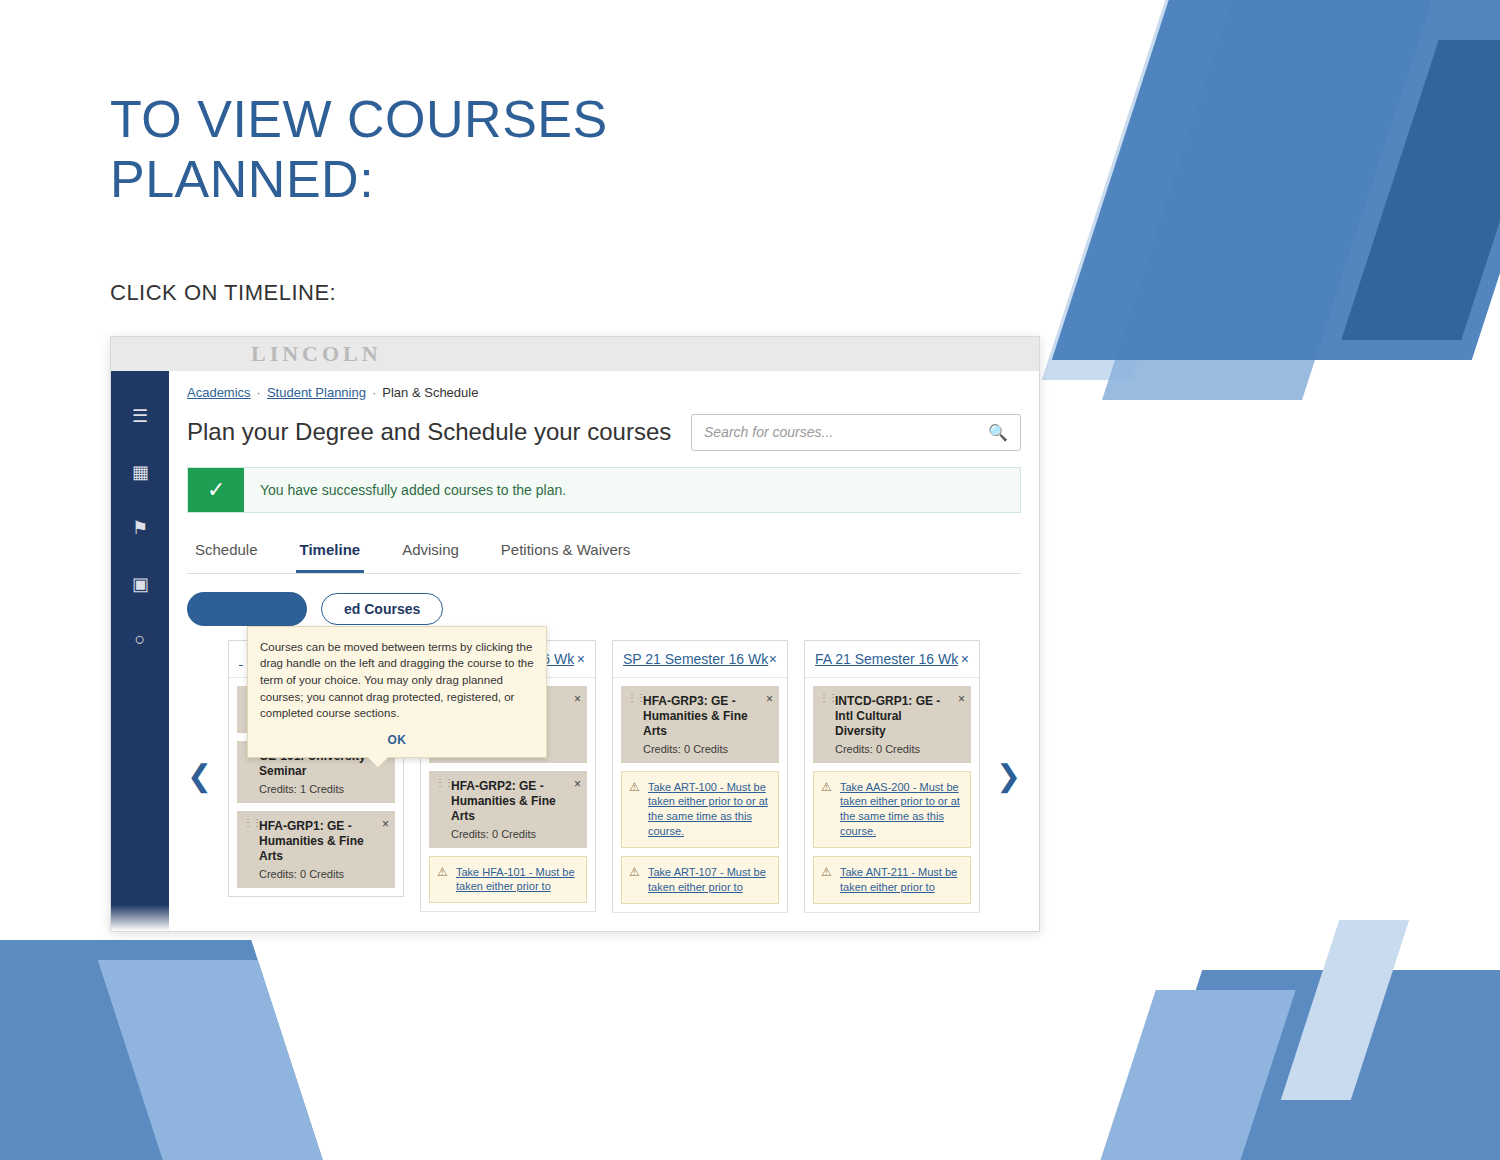TO VIEW COURSES
PLANNED:
CLICK ON TIMELINE:
LINCOLN
☰ ▦ ⚑ ▣ ○
Academics·Student Planning·Plan & Schedule
Plan your Degree and Schedule your courses
Search for courses... 🔍
✓
You have successfully added courses to the plan.
Schedule
Timeline
Advising
Petitions & Waivers
ed Courses
❮
×
⋮⋮ ×
⋮⋮ × GE-101: University Seminar
Credits: 1 Credits
⋮⋮ × HFA-GRP1: GE - Humanities & Fine Arts
Credits: 0 Credits
FA 20 Semester 16 Wk ×
⋮⋮ × ENG-102: Composition & Rhetoric II
Credits: 3 Credits
⋮⋮ × HFA-GRP2: GE - Humanities & Fine Arts
Credits: 0 Credits
⚠ Take HFA-101 - Must be taken either prior to
SP 21 Semester 16 Wk ×
⋮⋮ × HFA-GRP3: GE - Humanities & Fine Arts
Credits: 0 Credits
⚠ Take ART-100 - Must be taken either prior to or at the same time as this course.
⚠ Take ART-107 - Must be taken either prior to
FA 21 Semester 16 Wk ×
⋮⋮ × INTCD-GRP1: GE - Intl Cultural Diversity
Credits: 0 Credits
⚠ Take AAS-200 - Must be taken either prior to or at the same time as this course.
⚠ Take ANT-211 - Must be taken either prior to
❯
Courses can be moved between terms by clicking the drag handle on the left and dragging the course to the term of your choice. You may only drag planned courses; you cannot drag protected, registered, or completed course sections. OK